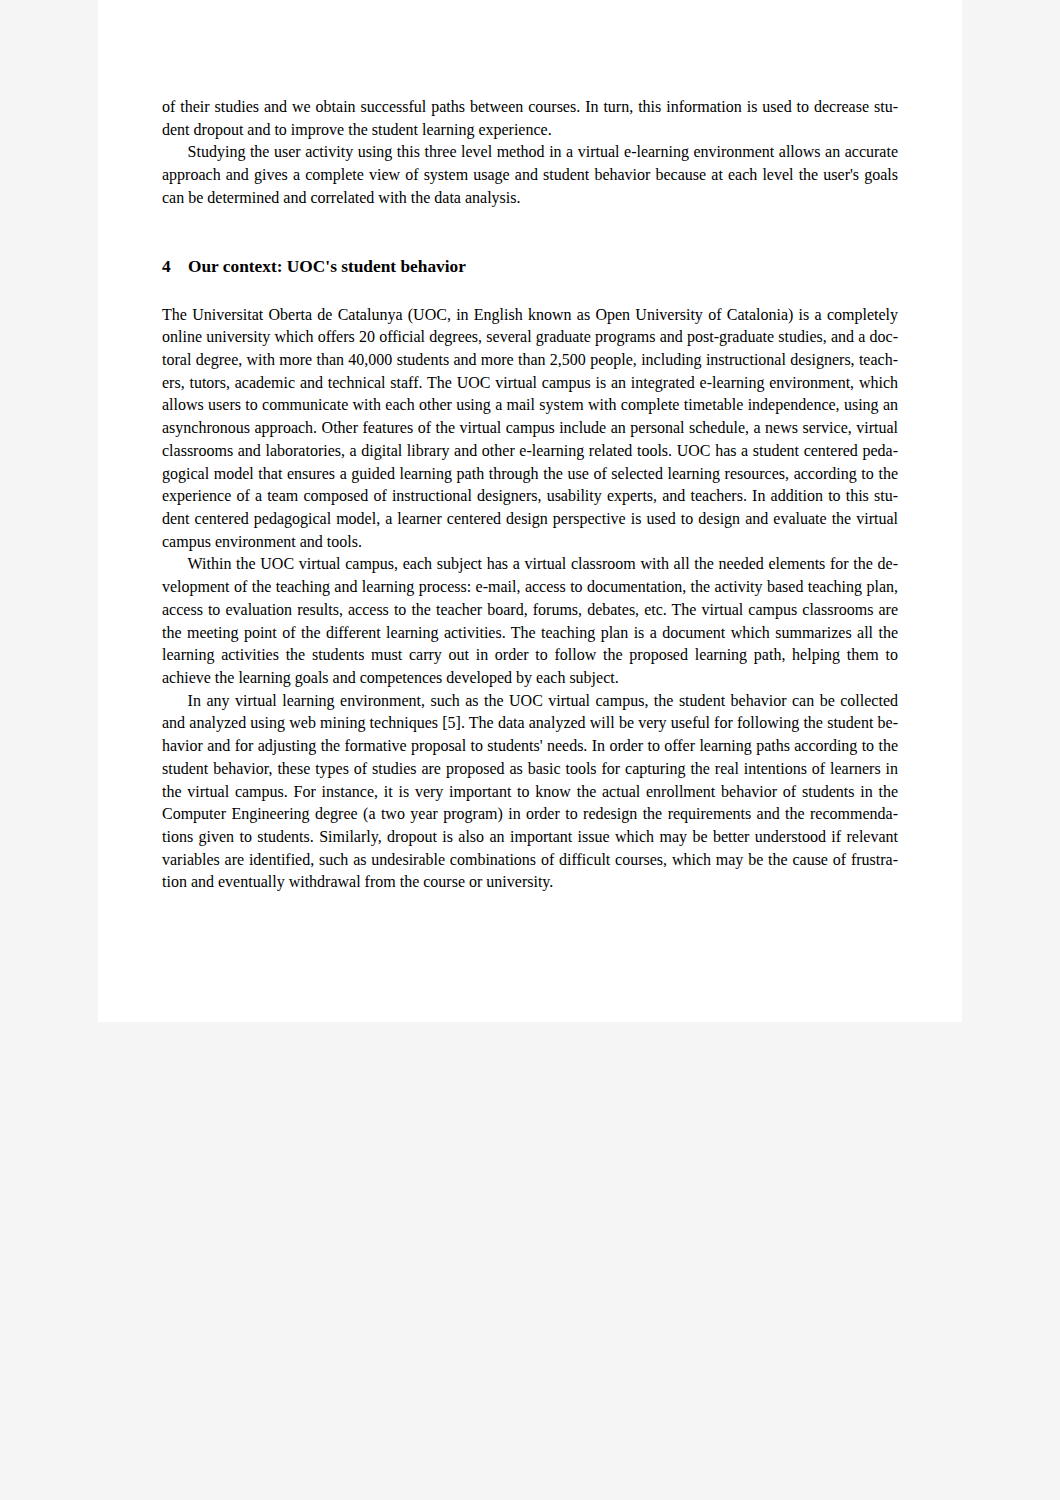of their studies and we obtain successful paths between courses. In turn, this information is used to decrease student dropout and to improve the student learning experience.
Studying the user activity using this three level method in a virtual e-learning environment allows an accurate approach and gives a complete view of system usage and student behavior because at each level the user's goals can be determined and correlated with the data analysis.
4 Our context: UOC's student behavior
The Universitat Oberta de Catalunya (UOC, in English known as Open University of Catalonia) is a completely online university which offers 20 official degrees, several graduate programs and post-graduate studies, and a doctoral degree, with more than 40,000 students and more than 2,500 people, including instructional designers, teachers, tutors, academic and technical staff. The UOC virtual campus is an integrated e-learning environment, which allows users to communicate with each other using a mail system with complete timetable independence, using an asynchronous approach. Other features of the virtual campus include an personal schedule, a news service, virtual classrooms and laboratories, a digital library and other e-learning related tools. UOC has a student centered pedagogical model that ensures a guided learning path through the use of selected learning resources, according to the experience of a team composed of instructional designers, usability experts, and teachers. In addition to this student centered pedagogical model, a learner centered design perspective is used to design and evaluate the virtual campus environment and tools.
Within the UOC virtual campus, each subject has a virtual classroom with all the needed elements for the development of the teaching and learning process: e-mail, access to documentation, the activity based teaching plan, access to evaluation results, access to the teacher board, forums, debates, etc. The virtual campus classrooms are the meeting point of the different learning activities. The teaching plan is a document which summarizes all the learning activities the students must carry out in order to follow the proposed learning path, helping them to achieve the learning goals and competences developed by each subject.
In any virtual learning environment, such as the UOC virtual campus, the student behavior can be collected and analyzed using web mining techniques [5]. The data analyzed will be very useful for following the student behavior and for adjusting the formative proposal to students' needs. In order to offer learning paths according to the student behavior, these types of studies are proposed as basic tools for capturing the real intentions of learners in the virtual campus. For instance, it is very important to know the actual enrollment behavior of students in the Computer Engineering degree (a two year program) in order to redesign the requirements and the recommendations given to students. Similarly, dropout is also an important issue which may be better understood if relevant variables are identified, such as undesirable combinations of difficult courses, which may be the cause of frustration and eventually withdrawal from the course or university.